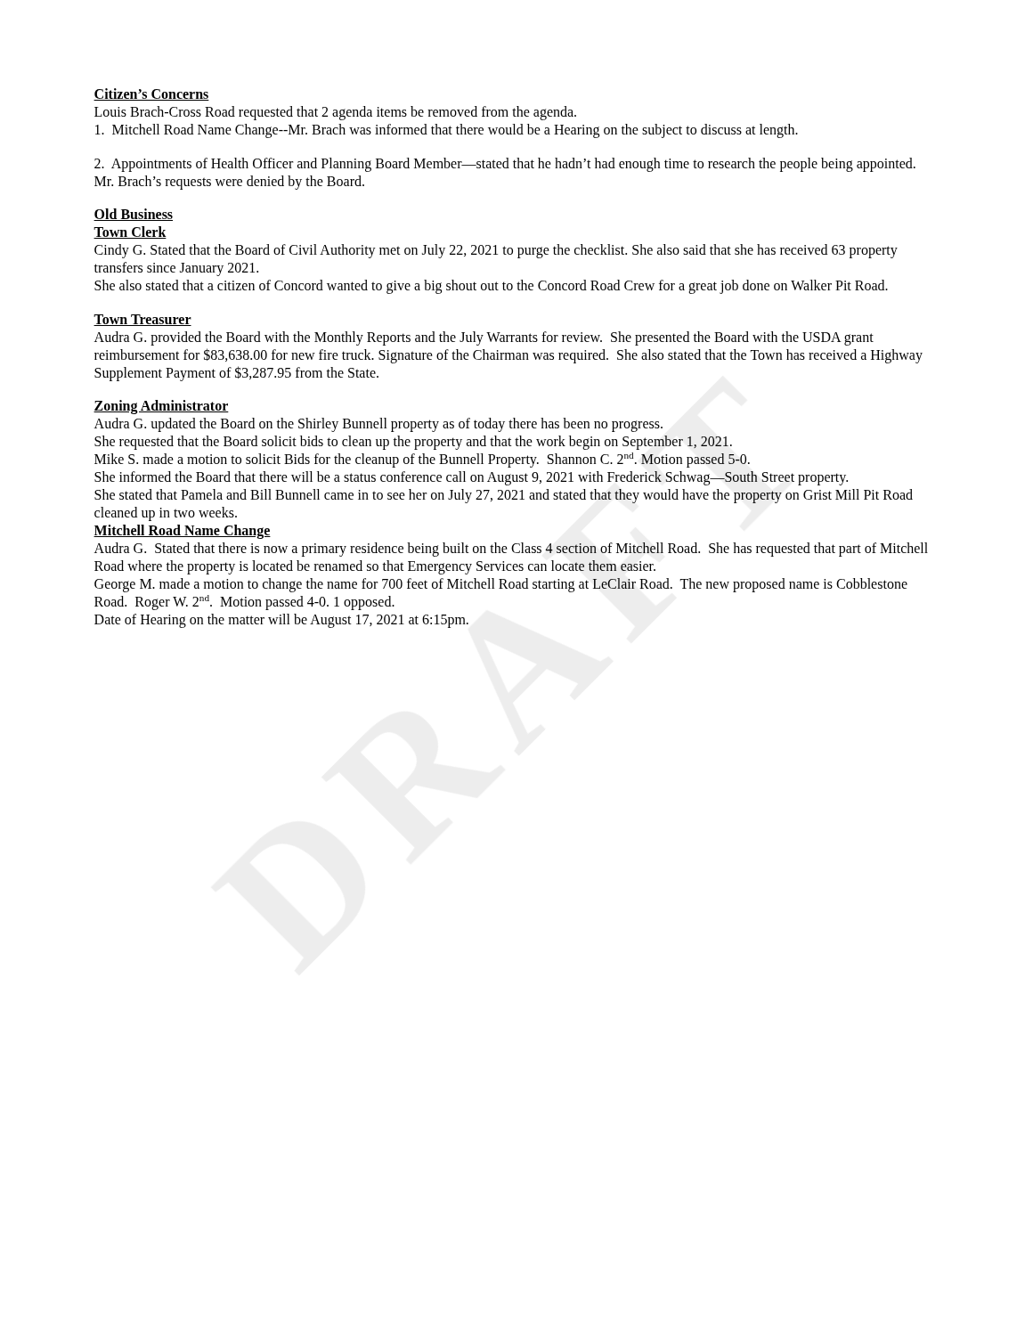DRAFT
Citizen’s Concerns
Louis Brach-Cross Road requested that 2 agenda items be removed from the agenda.
1. Mitchell Road Name Change--Mr. Brach was informed that there would be a Hearing on the subject to discuss at length.
2. Appointments of Health Officer and Planning Board Member—stated that he hadn’t had enough time to research the people being appointed.
Mr. Brach’s requests were denied by the Board.
Old Business
Town Clerk
Cindy G. Stated that the Board of Civil Authority met on July 22, 2021 to purge the checklist. She also said that she has received 63 property transfers since January 2021.
She also stated that a citizen of Concord wanted to give a big shout out to the Concord Road Crew for a great job done on Walker Pit Road.
Town Treasurer
Audra G. provided the Board with the Monthly Reports and the July Warrants for review. She presented the Board with the USDA grant reimbursement for $83,638.00 for new fire truck. Signature of the Chairman was required. She also stated that the Town has received a Highway Supplement Payment of $3,287.95 from the State.
Zoning Administrator
Audra G. updated the Board on the Shirley Bunnell property as of today there has been no progress.
She requested that the Board solicit bids to clean up the property and that the work begin on September 1, 2021.
Mike S. made a motion to solicit Bids for the cleanup of the Bunnell Property. Shannon C. 2nd. Motion passed 5-0.
She informed the Board that there will be a status conference call on August 9, 2021 with Frederick Schwag—South Street property.
She stated that Pamela and Bill Bunnell came in to see her on July 27, 2021 and stated that they would have the property on Grist Mill Pit Road cleaned up in two weeks.
Mitchell Road Name Change
Audra G. Stated that there is now a primary residence being built on the Class 4 section of Mitchell Road. She has requested that part of Mitchell Road where the property is located be renamed so that Emergency Services can locate them easier.
George M. made a motion to change the name for 700 feet of Mitchell Road starting at LeClair Road. The new proposed name is Cobblestone Road. Roger W. 2nd. Motion passed 4-0. 1 opposed.
Date of Hearing on the matter will be August 17, 2021 at 6:15pm.